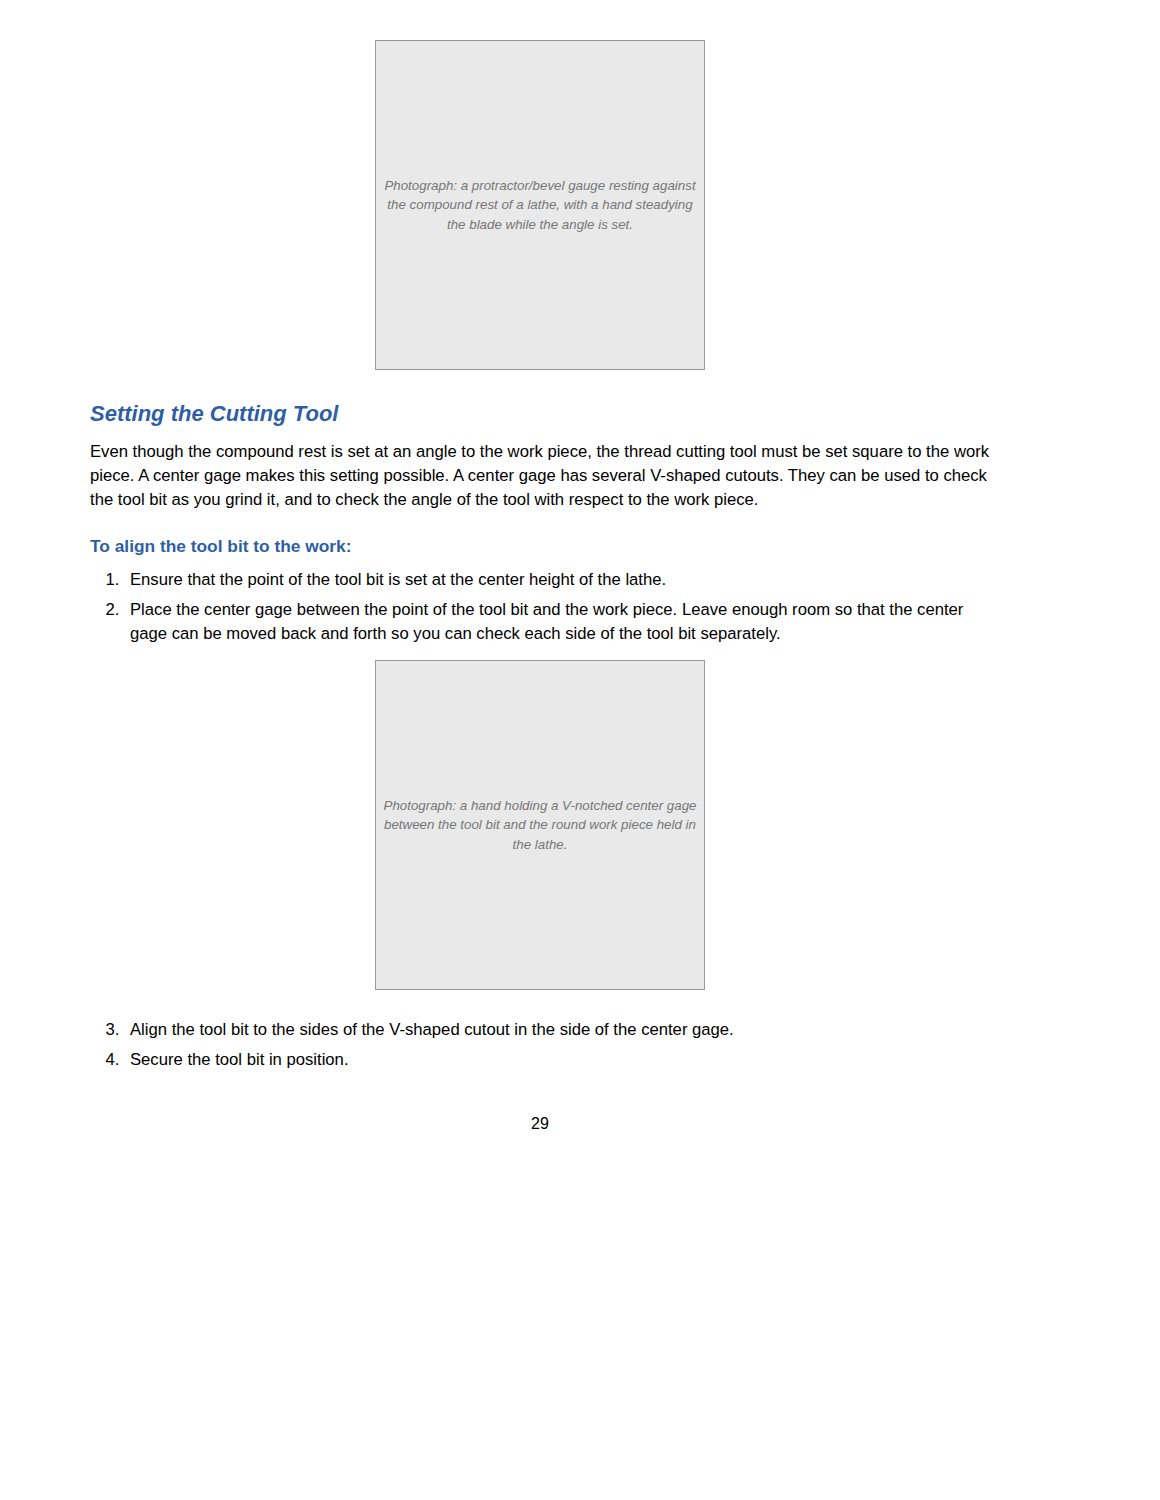Photograph: a protractor/bevel gauge resting against the compound rest of a lathe, with a hand steadying the blade while the angle is set.
Setting the Cutting Tool
Even though the compound rest is set at an angle to the work piece, the thread cutting tool must be set square to the work piece. A center gage makes this setting possible. A center gage has several V-shaped cutouts. They can be used to check the tool bit as you grind it, and to check the angle of the tool with respect to the work piece.
To align the tool bit to the work:
Ensure that the point of the tool bit is set at the center height of the lathe.
Place the center gage between the point of the tool bit and the work piece. Leave enough room so that the center gage can be moved back and forth so you can check each side of the tool bit separately.
Photograph: a hand holding a V-notched center gage between the tool bit and the round work piece held in the lathe.
Align the tool bit to the sides of the V-shaped cutout in the side of the center gage.
Secure the tool bit in position.
29